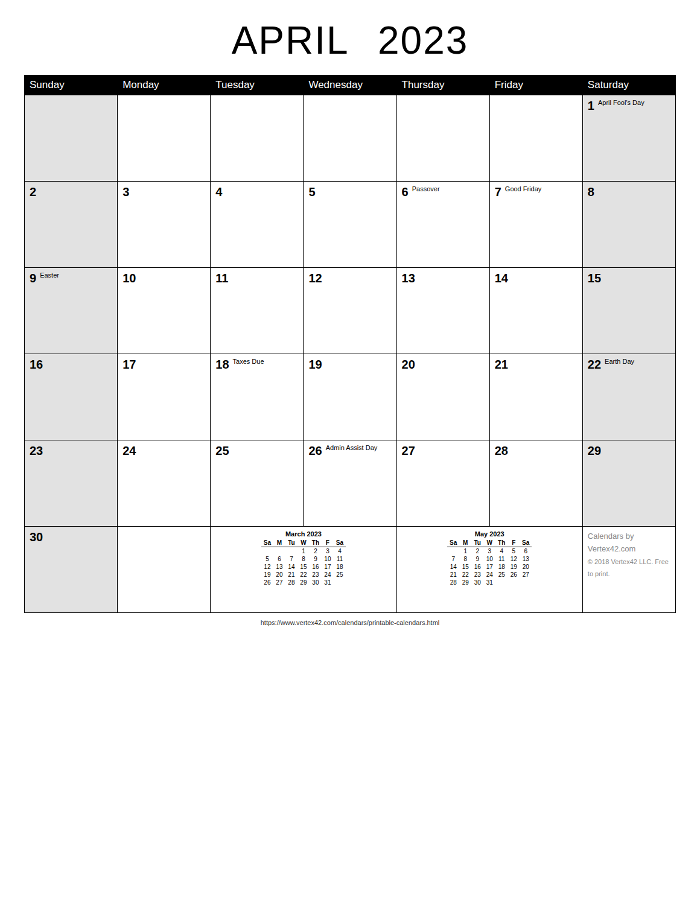APRIL 2023
| Sunday | Monday | Tuesday | Wednesday | Thursday | Friday | Saturday |
| --- | --- | --- | --- | --- | --- | --- |
| | | | | | | 1 April Fool's Day |
| 2 | 3 | 4 | 5 | 6 Passover | 7 Good Friday | 8 |
| 9 Easter | 10 | 11 | 12 | 13 | 14 | 15 |
| 16 | 17 | 18 Taxes Due | 19 | 20 | 21 | 22 Earth Day |
| 23 | 24 | 25 | 26 Admin Assist Day | 27 | 28 | 29 |
| 30 | | March 2023 / Sa / M / Tu / W / Th / F / Sa / / --- / --- / --- / --- / --- / --- / --- / / / / / 1 / 2 / 3 / 4 / / 5 / 6 / 7 / 8 / 9 / 10 / 11 / / 12 / 13 / 14 / 15 / 16 / 17 / 18 / / 19 / 20 / 21 / 22 / 23 / 24 / 25 / / 26 / 27 / 28 / 29 / 30 / 31 / / | May 2023 / Sa / M / Tu / W / Th / F / Sa / / --- / --- / --- / --- / --- / --- / --- / / / 1 / 2 / 3 / 4 / 5 / 6 / / 7 / 8 / 9 / 10 / 11 / 12 / 13 / / 14 / 15 / 16 / 17 / 18 / 19 / 20 / / 21 / 22 / 23 / 24 / 25 / 26 / 27 / / 28 / 29 / 30 / 31 / / / / | Calendars by Vertex42.com © 2018 Vertex42 LLC. Free to print. |
https://www.vertex42.com/calendars/printable-calendars.html